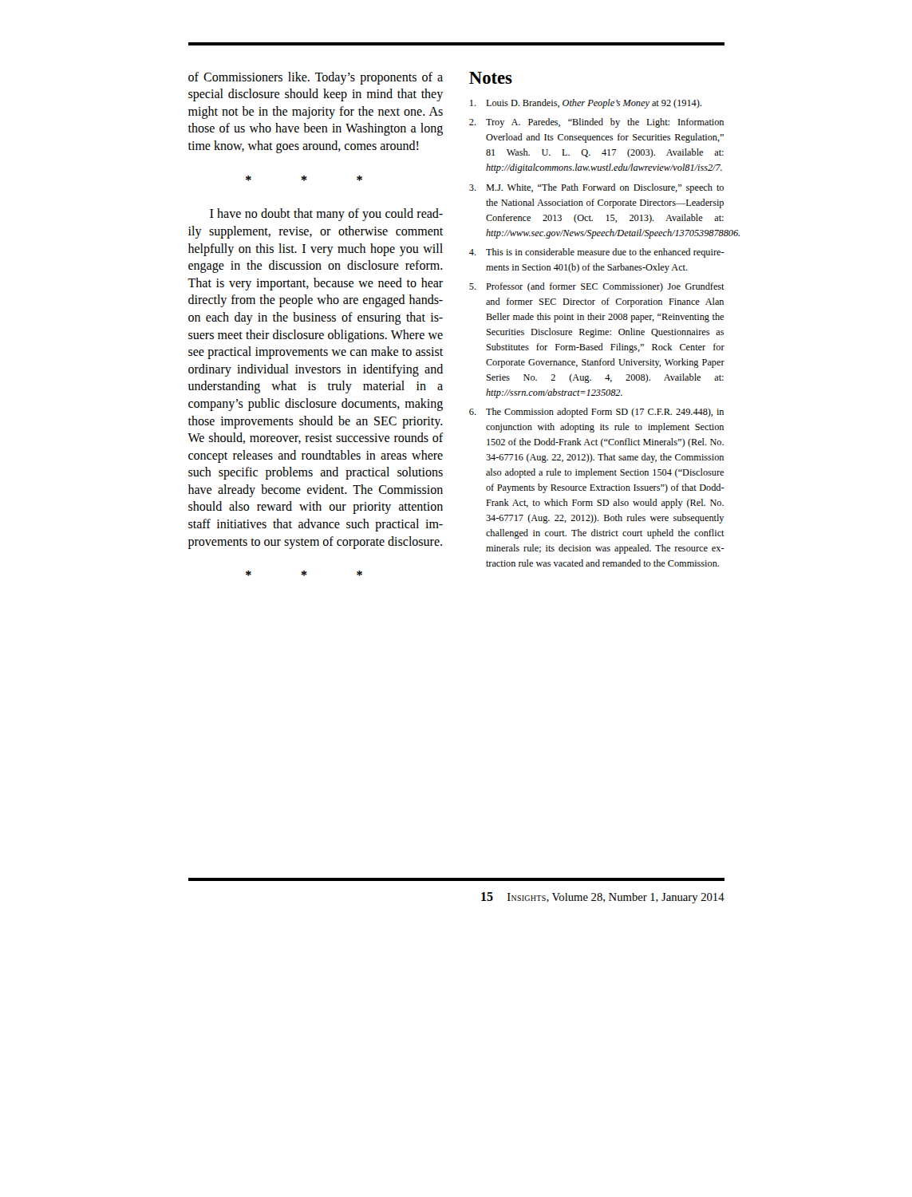of Commissioners like. Today’s proponents of a special disclosure should keep in mind that they might not be in the majority for the next one. As those of us who have been in Washington a long time know, what goes around, comes around!
* * *
I have no doubt that many of you could readily supplement, revise, or otherwise comment helpfully on this list. I very much hope you will engage in the discussion on disclosure reform. That is very important, because we need to hear directly from the people who are engaged hands-on each day in the business of ensuring that issuers meet their disclosure obligations. Where we see practical improvements we can make to assist ordinary individual investors in identifying and understanding what is truly material in a company’s public disclosure documents, making those improvements should be an SEC priority. We should, moreover, resist successive rounds of concept releases and roundtables in areas where such specific problems and practical solutions have already become evident. The Commission should also reward with our priority attention staff initiatives that advance such practical improvements to our system of corporate disclosure.
* * *
Notes
1. Louis D. Brandeis, Other People’s Money at 92 (1914).
2. Troy A. Paredes, “Blinded by the Light: Information Overload and Its Consequences for Securities Regulation,” 81 Wash. U. L. Q. 417 (2003). Available at: http://digitalcommons.law.wustl.edu/lawreview/vol81/iss2/7.
3. M.J. White, “The Path Forward on Disclosure,” speech to the National Association of Corporate Directors—Leadersip Conference 2013 (Oct. 15, 2013). Available at: http://www.sec.gov/News/Speech/Detail/Speech/1370539878806.
4. This is in considerable measure due to the enhanced requirements in Section 401(b) of the Sarbanes-Oxley Act.
5. Professor (and former SEC Commissioner) Joe Grundfest and former SEC Director of Corporation Finance Alan Beller made this point in their 2008 paper, “Reinventing the Securities Disclosure Regime: Online Questionnaires as Substitutes for Form-Based Filings,” Rock Center for Corporate Governance, Stanford University, Working Paper Series No. 2 (Aug. 4, 2008). Available at: http://ssrn.com/abstract=1235082.
6. The Commission adopted Form SD (17 C.F.R. 249.448), in conjunction with adopting its rule to implement Section 1502 of the Dodd-Frank Act (“Conflict Minerals”) (Rel. No. 34-67716 (Aug. 22, 2012)). That same day, the Commission also adopted a rule to implement Section 1504 (“Disclosure of Payments by Resource Extraction Issuers”) of that Dodd-Frank Act, to which Form SD also would apply (Rel. No. 34-67717 (Aug. 22, 2012)). Both rules were subsequently challenged in court. The district court upheld the conflict minerals rule; its decision was appealed. The resource extraction rule was vacated and remanded to the Commission.
15 Insights, Volume 28, Number 1, January 2014